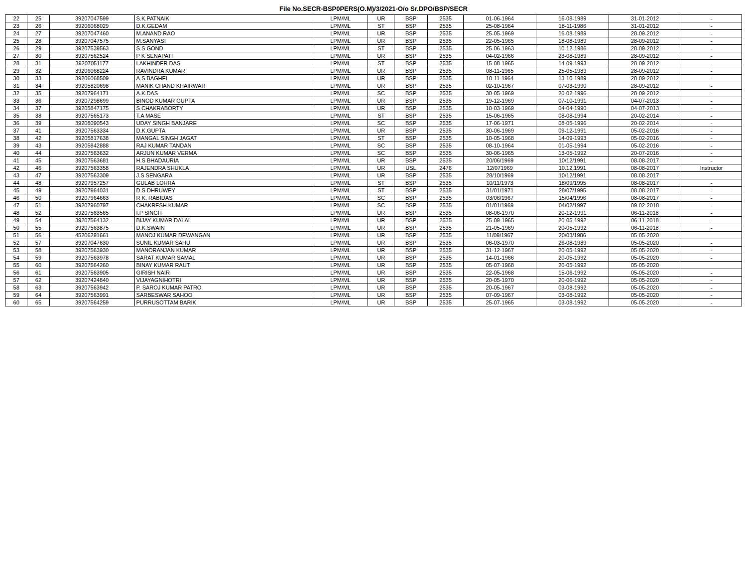File No.SECR-BSP0PERS(O.M)/3/2021-O/o Sr.DPO/BSP/SECR
| 22 | 25 | 39207047599 | S.K.PATNAIK | LPM/ML | UR | BSP | 2535 | 01-06-1964 | 16-08-1989 | 31-01-2012 | - |
| 23 | 26 | 39206068029 | D.K.GEDAM | LPM/ML | ST | BSP | 2535 | 25-08-1964 | 18-11-1986 | 31-01-2012 | - |
| 24 | 27 | 39207047460 | M.ANAND RAO | LPM/ML | UR | BSP | 2535 | 25-05-1969 | 16-08-1989 | 28-09-2012 | - |
| 25 | 28 | 39207047575 | M.SANYASI | LPM/ML | UR | BSP | 2535 | 22-05-1965 | 18-08-1989 | 28-09-2012 | - |
| 26 | 29 | 39207539563 | S.S GOND | LPM/ML | ST | BSP | 2535 | 25-06-1963 | 10-12-1986 | 28-09-2012 | - |
| 27 | 30 | 39207562524 | P K SENAPATI | LPM/ML | UR | BSP | 2535 | 04-02-1966 | 23-08-1989 | 28-09-2012 | - |
| 28 | 31 | 39207051177 | LAKHINDER DAS | LPM/ML | ST | BSP | 2535 | 15-08-1965 | 14-09-1993 | 28-09-2012 | - |
| 29 | 32 | 39206068224 | RAVINDRA KUMAR | LPM/ML | UR | BSP | 2535 | 08-11-1965 | 25-05-1989 | 28-09-2012 | - |
| 30 | 33 | 39206068509 | A.S.BAGHEL | LPM/ML | UR | BSP | 2535 | 10-11-1964 | 13-10-1989 | 28-09-2012 | - |
| 31 | 34 | 39205820698 | MANIK CHAND KHAIRWAR | LPM/ML | UR | BSP | 2535 | 02-10-1967 | 07-03-1990 | 28-09-2012 | - |
| 32 | 35 | 39207964171 | A.K.DAS | LPM/ML | SC | BSP | 2535 | 30-05-1969 | 20-02-1996 | 28-09-2012 | - |
| 33 | 36 | 39207298699 | BINOD KUMAR GUPTA | LPM/ML | UR | BSP | 2535 | 19-12-1969 | 07-10-1991 | 04-07-2013 | - |
| 34 | 37 | 39205847175 | S CHAKRABORTY | LPM/ML | UR | BSP | 2535 | 10-03-1969 | 04-04-1990 | 04-07-2013 | - |
| 35 | 38 | 39207565173 | T.A MASE | LPM/ML | ST | BSP | 2535 | 15-06-1965 | 08-08-1994 | 20-02-2014 | - |
| 36 | 39 | 39208090543 | UDAY SINGH BANJARE | LPM/ML | SC | BSP | 2535 | 17-06-1971 | 08-05-1996 | 20-02-2014 | - |
| 37 | 41 | 39207563334 | D.K.GUPTA | LPM/ML | UR | BSP | 2535 | 30-06-1969 | 09-12-1991 | 05-02-2016 | - |
| 38 | 42 | 39205817638 | MANGAL SINGH JAGAT | LPM/ML | ST | BSP | 2535 | 10-05-1968 | 14-09-1993 | 05-02-2016 | - |
| 39 | 43 | 39205842888 | RAJ KUMAR TANDAN | LPM/ML | SC | BSP | 2535 | 08-10-1964 | 01-05-1994 | 05-02-2016 | - |
| 40 | 44 | 39207563632 | ARJUN KUMAR VERMA | LPM/ML | SC | BSP | 2535 | 30-06-1965 | 13-05-1992 | 20-07-2016 | - |
| 41 | 45 | 39207563681 | H.S BHADAURIA | LPM/ML | UR | BSP | 2535 | 20/06/1969 | 10/12/1991 | 08-08-2017 | - |
| 42 | 46 | 39207563358 | RAJENDRA SHUKLA | LPM/ML | UR | USL | 2476 | 12/071969 | 10.12.1991 | 08-08-2017 | Instructor |
| 43 | 47 | 39207563309 | J.S SENGARA | LPM/ML | UR | BSP | 2535 | 28/10/1969 | 10/12/1991 | 08-08-2017 | |
| 44 | 48 | 39207957257 | GULAB LOHRA | LPM/ML | ST | BSP | 2535 | 10/11/1973 | 18/09/1995 | 08-08-2017 | - |
| 45 | 49 | 39207964031 | D.S DHRUWEY | LPM/ML | ST | BSP | 2535 | 31/01/1971 | 28/07/1995 | 08-08-2017 | - |
| 46 | 50 | 39207964663 | R K. RABIDAS | LPM/ML | SC | BSP | 2535 | 03/06/1967 | 15/04/1996 | 08-08-2017 | - |
| 47 | 51 | 39207960797 | CHAKRESH KUMAR | LPM/ML | SC | BSP | 2535 | 01/01/1969 | 04/02/1997 | 09-02-2018 | - |
| 48 | 52 | 39207563565 | I.P SINGH | LPM/ML | UR | BSP | 2535 | 08-06-1970 | 20-12-1991 | 06-11-2018 | - |
| 49 | 54 | 39207564132 | BIJAY KUMAR DALAI | LPM/ML | UR | BSP | 2535 | 25-09-1965 | 20-05-1992 | 06-11-2018 | - |
| 50 | 55 | 39207563875 | D.K.SWAIN | LPM/ML | UR | BSP | 2535 | 21-05-1969 | 20-05-1992 | 06-11-2018 | - |
| 51 | 56 | 45206291661 | MANOJ KUMAR DEWANGAN | LPM/ML | UR | BSP | 2535 | 11/09/1967 | 20/03/1986 | 05-05-2020 | |
| 52 | 57 | 39207047630 | SUNIL KUMAR SAHU | LPM/ML | UR | BSP | 2535 | 06-03-1970 | 26-08-1989 | 05-05-2020 | - |
| 53 | 58 | 39207563930 | MANORANJAN KUMAR | LPM/ML | UR | BSP | 2535 | 31-12-1967 | 20-05-1992 | 05-05-2020 | - |
| 54 | 59 | 39207563978 | SARAT KUMAR SAMAL | LPM/ML | UR | BSP | 2535 | 14-01-1966 | 20-05-1992 | 05-05-2020 | - |
| 55 | 60 | 39207564260 | BINAY KUMAR RAUT | LPM/ML | UR | BSP | 2535 | 05-07-1968 | 20-05-1992 | 05-05-2020 | |
| 56 | 61 | 39207563905 | GIRISH NAIR | LPM/ML | UR | BSP | 2535 | 22-05-1968 | 15-06-1992 | 05-05-2020 | - |
| 57 | 62 | 39207424840 | VIJAYAGNIHOTRI | LPM/ML | UR | BSP | 2535 | 20-05-1970 | 20-06-1992 | 05-05-2020 | - |
| 58 | 63 | 39207563942 | P. SAROJ KUMAR PATRO | LPM/ML | UR | BSP | 2535 | 20-05-1967 | 03-08-1992 | 05-05-2020 | - |
| 59 | 64 | 39207563991 | SARBESWAR SAHOO | LPM/ML | UR | BSP | 2535 | 07-09-1967 | 03-08-1992 | 05-05-2020 | - |
| 60 | 65 | 39207564259 | PURRUSOTTAM BARIK | LPM/ML | UR | BSP | 2535 | 25-07-1965 | 03-08-1992 | 05-05-2020 | - |